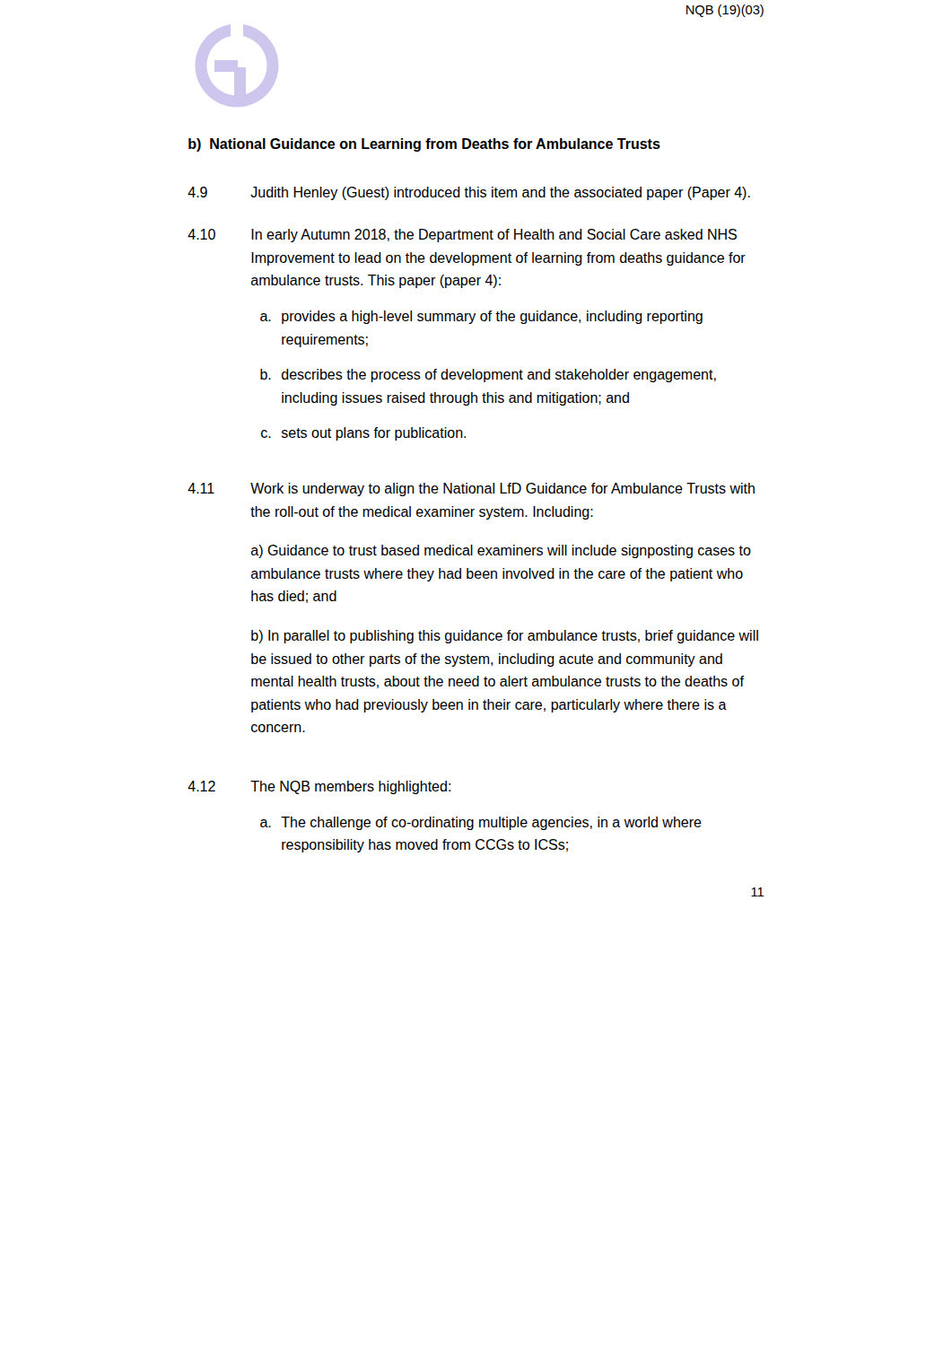NQB (19)(03)
b) National Guidance on Learning from Deaths for Ambulance Trusts
4.9
Judith Henley (Guest) introduced this item and the associated paper (Paper 4).
4.10
In early Autumn 2018, the Department of Health and Social Care asked NHS Improvement to lead on the development of learning from deaths guidance for ambulance trusts. This paper (paper 4):
provides a high-level summary of the guidance, including reporting requirements;
describes the process of development and stakeholder engagement, including issues raised through this and mitigation; and
sets out plans for publication.
4.11
Work is underway to align the National LfD Guidance for Ambulance Trusts with the roll-out of the medical examiner system. Including:
a) Guidance to trust based medical examiners will include signposting cases to ambulance trusts where they had been involved in the care of the patient who has died; and
b) In parallel to publishing this guidance for ambulance trusts, brief guidance will be issued to other parts of the system, including acute and community and mental health trusts, about the need to alert ambulance trusts to the deaths of patients who had previously been in their care, particularly where there is a concern.
4.12
The NQB members highlighted:
The challenge of co-ordinating multiple agencies, in a world where responsibility has moved from CCGs to ICSs;
11